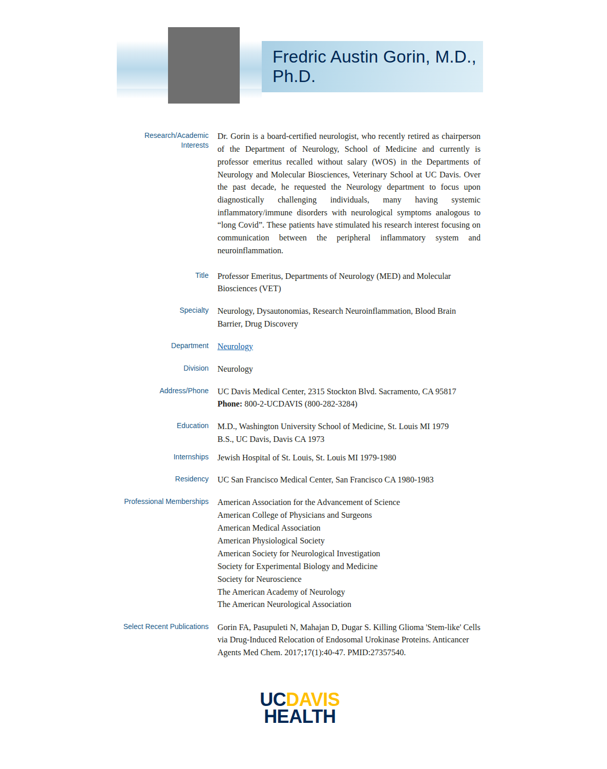Fredric Austin Gorin, M.D., Ph.D.
Research/Academic Interests
Dr. Gorin is a board-certified neurologist, who recently retired as chairperson of the Department of Neurology, School of Medicine and currently is professor emeritus recalled without salary (WOS) in the Departments of Neurology and Molecular Biosciences, Veterinary School at UC Davis. Over the past decade, he requested the Neurology department to focus upon diagnostically challenging individuals, many having systemic inflammatory/immune disorders with neurological symptoms analogous to “long Covid”. These patients have stimulated his research interest focusing on communication between the peripheral inflammatory system and neuroinflammation.
Title
Professor Emeritus, Departments of Neurology (MED) and Molecular Biosciences (VET)
Specialty
Neurology, Dysautonomias, Research Neuroinflammation, Blood Brain Barrier, Drug Discovery
Department
Neurology
Division
Neurology
Address/Phone
UC Davis Medical Center, 2315 Stockton Blvd. Sacramento, CA 95817 Phone: 800-2-UCDAVIS (800-282-3284)
Education
M.D., Washington University School of Medicine, St. Louis MI 1979 B.S., UC Davis, Davis CA 1973
Internships
Jewish Hospital of St. Louis, St. Louis MI 1979-1980
Residency
UC San Francisco Medical Center, San Francisco CA 1980-1983
Professional Memberships
American Association for the Advancement of Science American College of Physicians and Surgeons American Medical Association American Physiological Society American Society for Neurological Investigation Society for Experimental Biology and Medicine Society for Neuroscience The American Academy of Neurology The American Neurological Association
Select Recent Publications
Gorin FA, Pasupuleti N, Mahajan D, Dugar S. Killing Glioma 'Stem-like' Cells via Drug-Induced Relocation of Endosomal Urokinase Proteins. Anticancer Agents Med Chem. 2017;17(1):40-47. PMID:27357540.
UC DAVIS
HEALTH